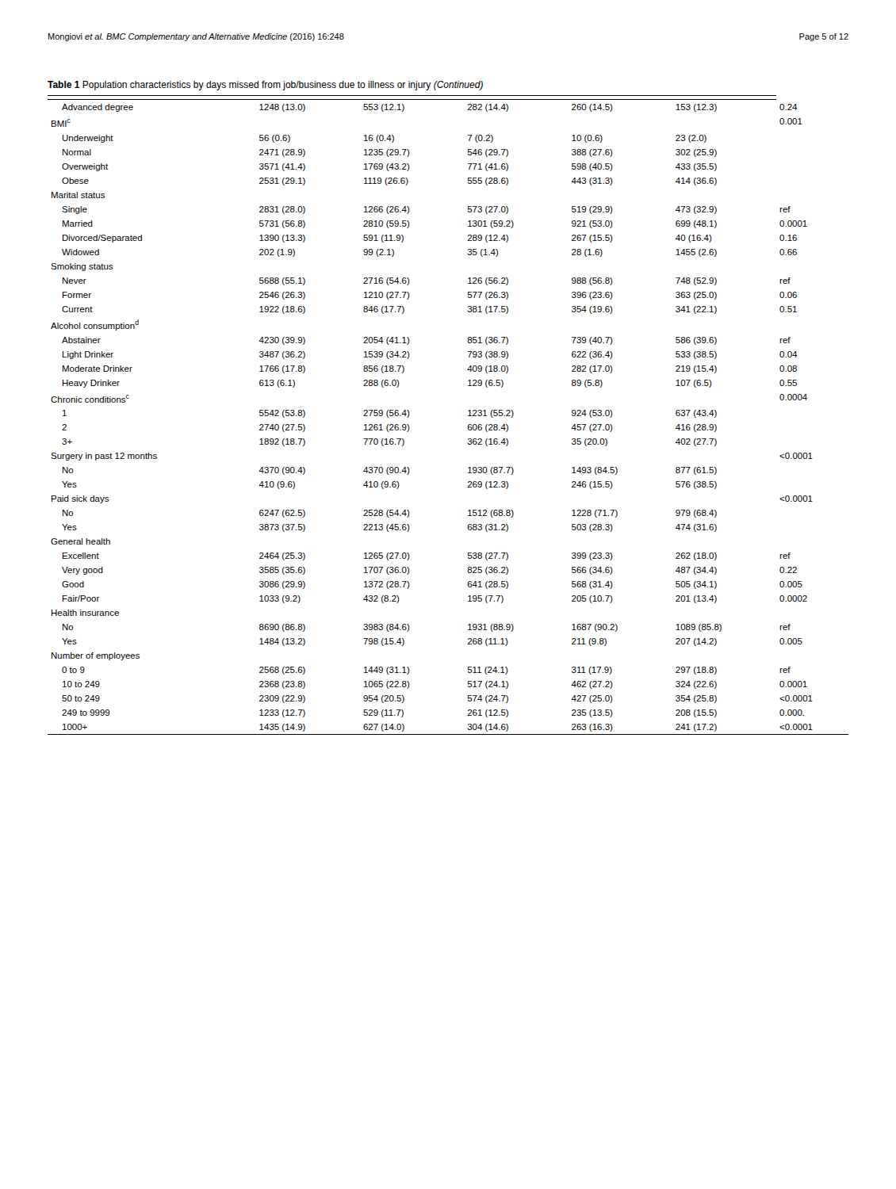Mongiovi et al. BMC Complementary and Alternative Medicine (2016) 16:248
Page 5 of 12
Table 1 Population characteristics by days missed from job/business due to illness or injury (Continued)
| Advanced degree | 1248 (13.0) | 553 (12.1) | 282 (14.4) | 260 (14.5) | 153 (12.3) | 0.24 |
| BMI c | | | | | | 0.001 |
| Underweight | 56 (0.6) | 16 (0.4) | 7 (0.2) | 10 (0.6) | 23 (2.0) | |
| Normal | 2471 (28.9) | 1235 (29.7) | 546 (29.7) | 388 (27.6) | 302 (25.9) | |
| Overweight | 3571 (41.4) | 1769 (43.2) | 771 (41.6) | 598 (40.5) | 433 (35.5) | |
| Obese | 2531 (29.1) | 1119 (26.6) | 555 (28.6) | 443 (31.3) | 414 (36.6) | |
| Marital status | | | | | | |
| Single | 2831 (28.0) | 1266 (26.4) | 573 (27.0) | 519 (29.9) | 473 (32.9) | ref |
| Married | 5731 (56.8) | 2810 (59.5) | 1301 (59.2) | 921 (53.0) | 699 (48.1) | 0.0001 |
| Divorced/Separated | 1390 (13.3) | 591 (11.9) | 289 (12.4) | 267 (15.5) | 40 (16.4) | 0.16 |
| Widowed | 202 (1.9) | 99 (2.1) | 35 (1.4) | 28 (1.6) | 1455 (2.6) | 0.66 |
| Smoking status | | | | | | |
| Never | 5688 (55.1) | 2716 (54.6) | 126 (56.2) | 988 (56.8) | 748 (52.9) | ref |
| Former | 2546 (26.3) | 1210 (27.7) | 577 (26.3) | 396 (23.6) | 363 (25.0) | 0.06 |
| Current | 1922 (18.6) | 846 (17.7) | 381 (17.5) | 354 (19.6) | 341 (22.1) | 0.51 |
| Alcohol consumption d | | | | | | |
| Abstainer | 4230 (39.9) | 2054 (41.1) | 851 (36.7) | 739 (40.7) | 586 (39.6) | ref |
| Light Drinker | 3487 (36.2) | 1539 (34.2) | 793 (38.9) | 622 (36.4) | 533 (38.5) | 0.04 |
| Moderate Drinker | 1766 (17.8) | 856 (18.7) | 409 (18.0) | 282 (17.0) | 219 (15.4) | 0.08 |
| Heavy Drinker | 613 (6.1) | 288 (6.0) | 129 (6.5) | 89 (5.8) | 107 (6.5) | 0.55 |
| Chronic conditions c | | | | | | 0.0004 |
| 1 | 5542 (53.8) | 2759 (56.4) | 1231 (55.2) | 924 (53.0) | 637 (43.4) | |
| 2 | 2740 (27.5) | 1261 (26.9) | 606 (28.4) | 457 (27.0) | 416 (28.9) | |
| 3+ | 1892 (18.7) | 770 (16.7) | 362 (16.4) | 35 (20.0) | 402 (27.7) | |
| Surgery in past 12 months | | | | | | <0.0001 |
| No | 4370 (90.4) | 4370 (90.4) | 1930 (87.7) | 1493 (84.5) | 877 (61.5) | |
| Yes | 410 (9.6) | 410 (9.6) | 269 (12.3) | 246 (15.5) | 576 (38.5) | |
| Paid sick days | | | | | | <0.0001 |
| No | 6247 (62.5) | 2528 (54.4) | 1512 (68.8) | 1228 (71.7) | 979 (68.4) | |
| Yes | 3873 (37.5) | 2213 (45.6) | 683 (31.2) | 503 (28.3) | 474 (31.6) | |
| General health | | | | | | |
| Excellent | 2464 (25.3) | 1265 (27.0) | 538 (27.7) | 399 (23.3) | 262 (18.0) | ref |
| Very good | 3585 (35.6) | 1707 (36.0) | 825 (36.2) | 566 (34.6) | 487 (34.4) | 0.22 |
| Good | 3086 (29.9) | 1372 (28.7) | 641 (28.5) | 568 (31.4) | 505 (34.1) | 0.005 |
| Fair/Poor | 1033 (9.2) | 432 (8.2) | 195 (7.7) | 205 (10.7) | 201 (13.4) | 0.0002 |
| Health insurance | | | | | | |
| No | 8690 (86.8) | 3983 (84.6) | 1931 (88.9) | 1687 (90.2) | 1089 (85.8) | ref |
| Yes | 1484 (13.2) | 798 (15.4) | 268 (11.1) | 211 (9.8) | 207 (14.2) | 0.005 |
| Number of employees | | | | | | |
| 0 to 9 | 2568 (25.6) | 1449 (31.1) | 511 (24.1) | 311 (17.9) | 297 (18.8) | ref |
| 10 to 249 | 2368 (23.8) | 1065 (22.8) | 517 (24.1) | 462 (27.2) | 324 (22.6) | 0.0001 |
| 50 to 249 | 2309 (22.9) | 954 (20.5) | 574 (24.7) | 427 (25.0) | 354 (25.8) | <0.0001 |
| 249 to 9999 | 1233 (12.7) | 529 (11.7) | 261 (12.5) | 235 (13.5) | 208 (15.5) | 0.000. |
| 1000+ | 1435 (14.9) | 627 (14.0) | 304 (14.6) | 263 (16.3) | 241 (17.2) | <0.0001 |